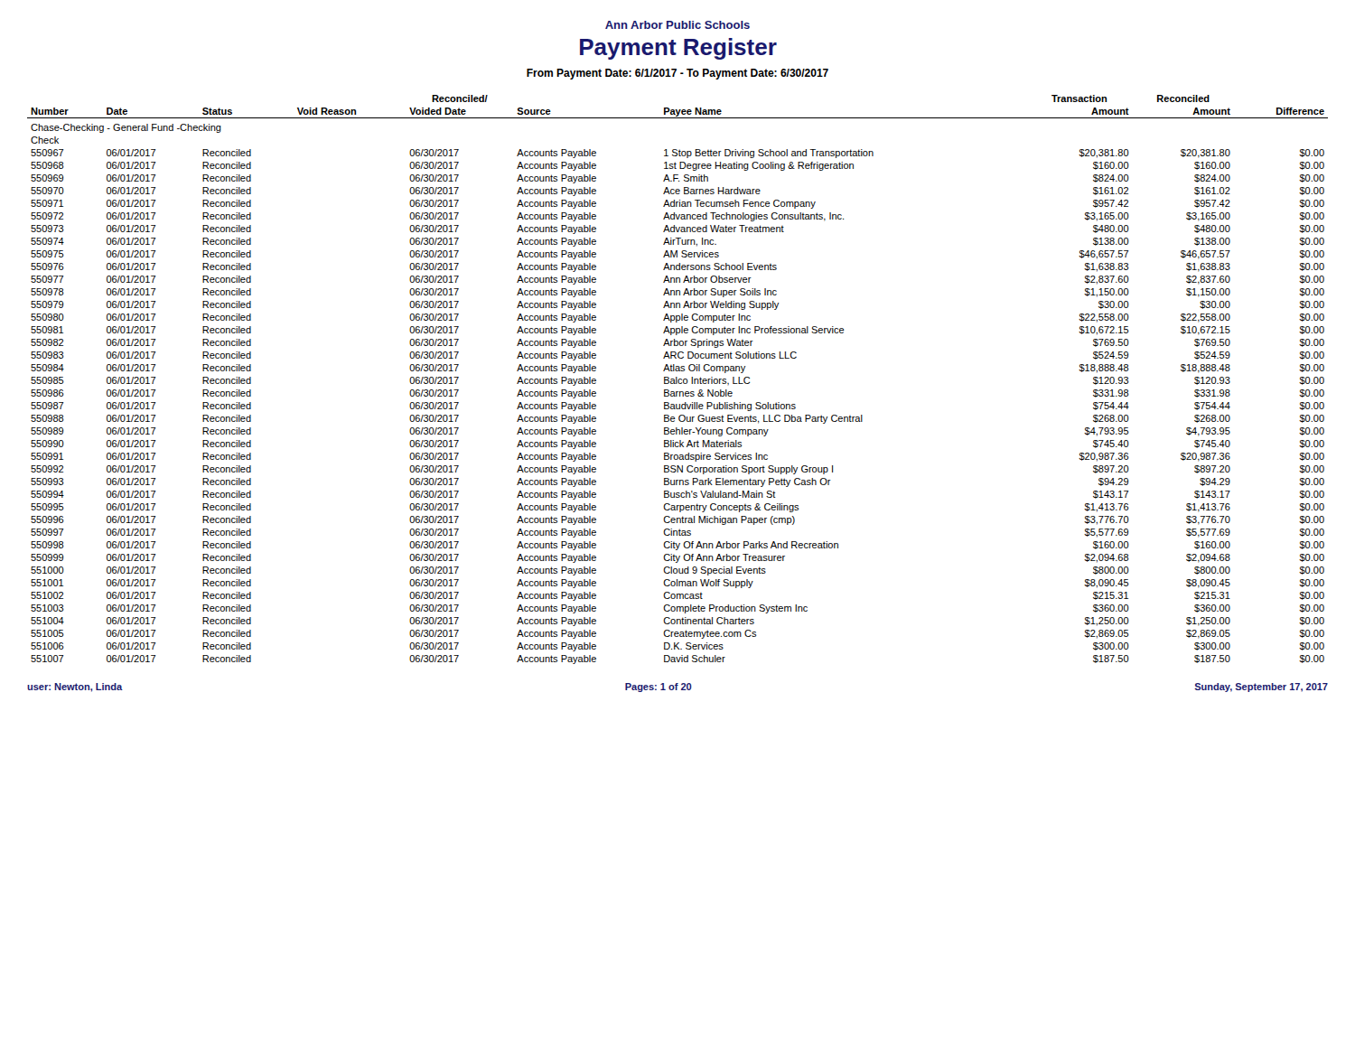Ann Arbor Public Schools
Payment Register
From Payment Date: 6/1/2017 - To Payment Date: 6/30/2017
| | | | | Reconciled/ | | | Transaction | Reconciled | |
| --- | --- | --- | --- | --- | --- | --- | --- | --- | --- |
| Number | Date | Status | Void Reason | Voided Date | Source | Payee Name | Amount | Amount | Difference |
| Chase-Checking - General Fund -Checking |
| Check |
| 550967 | 06/01/2017 | Reconciled | | 06/30/2017 | Accounts Payable | 1 Stop Better Driving School and Transportation | $20,381.80 | $20,381.80 | $0.00 |
| 550968 | 06/01/2017 | Reconciled | | 06/30/2017 | Accounts Payable | 1st Degree Heating Cooling & Refrigeration | $160.00 | $160.00 | $0.00 |
| 550969 | 06/01/2017 | Reconciled | | 06/30/2017 | Accounts Payable | A.F. Smith | $824.00 | $824.00 | $0.00 |
| 550970 | 06/01/2017 | Reconciled | | 06/30/2017 | Accounts Payable | Ace Barnes Hardware | $161.02 | $161.02 | $0.00 |
| 550971 | 06/01/2017 | Reconciled | | 06/30/2017 | Accounts Payable | Adrian Tecumseh Fence Company | $957.42 | $957.42 | $0.00 |
| 550972 | 06/01/2017 | Reconciled | | 06/30/2017 | Accounts Payable | Advanced Technologies Consultants, Inc. | $3,165.00 | $3,165.00 | $0.00 |
| 550973 | 06/01/2017 | Reconciled | | 06/30/2017 | Accounts Payable | Advanced Water Treatment | $480.00 | $480.00 | $0.00 |
| 550974 | 06/01/2017 | Reconciled | | 06/30/2017 | Accounts Payable | AirTurn, Inc. | $138.00 | $138.00 | $0.00 |
| 550975 | 06/01/2017 | Reconciled | | 06/30/2017 | Accounts Payable | AM Services | $46,657.57 | $46,657.57 | $0.00 |
| 550976 | 06/01/2017 | Reconciled | | 06/30/2017 | Accounts Payable | Andersons School Events | $1,638.83 | $1,638.83 | $0.00 |
| 550977 | 06/01/2017 | Reconciled | | 06/30/2017 | Accounts Payable | Ann Arbor Observer | $2,837.60 | $2,837.60 | $0.00 |
| 550978 | 06/01/2017 | Reconciled | | 06/30/2017 | Accounts Payable | Ann Arbor Super Soils Inc | $1,150.00 | $1,150.00 | $0.00 |
| 550979 | 06/01/2017 | Reconciled | | 06/30/2017 | Accounts Payable | Ann Arbor Welding Supply | $30.00 | $30.00 | $0.00 |
| 550980 | 06/01/2017 | Reconciled | | 06/30/2017 | Accounts Payable | Apple Computer Inc | $22,558.00 | $22,558.00 | $0.00 |
| 550981 | 06/01/2017 | Reconciled | | 06/30/2017 | Accounts Payable | Apple Computer Inc Professional Service | $10,672.15 | $10,672.15 | $0.00 |
| 550982 | 06/01/2017 | Reconciled | | 06/30/2017 | Accounts Payable | Arbor Springs Water | $769.50 | $769.50 | $0.00 |
| 550983 | 06/01/2017 | Reconciled | | 06/30/2017 | Accounts Payable | ARC Document Solutions LLC | $524.59 | $524.59 | $0.00 |
| 550984 | 06/01/2017 | Reconciled | | 06/30/2017 | Accounts Payable | Atlas Oil Company | $18,888.48 | $18,888.48 | $0.00 |
| 550985 | 06/01/2017 | Reconciled | | 06/30/2017 | Accounts Payable | Balco Interiors, LLC | $120.93 | $120.93 | $0.00 |
| 550986 | 06/01/2017 | Reconciled | | 06/30/2017 | Accounts Payable | Barnes & Noble | $331.98 | $331.98 | $0.00 |
| 550987 | 06/01/2017 | Reconciled | | 06/30/2017 | Accounts Payable | Baudville Publishing Solutions | $754.44 | $754.44 | $0.00 |
| 550988 | 06/01/2017 | Reconciled | | 06/30/2017 | Accounts Payable | Be Our Guest Events, LLC Dba Party Central | $268.00 | $268.00 | $0.00 |
| 550989 | 06/01/2017 | Reconciled | | 06/30/2017 | Accounts Payable | Behler-Young Company | $4,793.95 | $4,793.95 | $0.00 |
| 550990 | 06/01/2017 | Reconciled | | 06/30/2017 | Accounts Payable | Blick Art Materials | $745.40 | $745.40 | $0.00 |
| 550991 | 06/01/2017 | Reconciled | | 06/30/2017 | Accounts Payable | Broadspire Services Inc | $20,987.36 | $20,987.36 | $0.00 |
| 550992 | 06/01/2017 | Reconciled | | 06/30/2017 | Accounts Payable | BSN Corporation Sport Supply Group I | $897.20 | $897.20 | $0.00 |
| 550993 | 06/01/2017 | Reconciled | | 06/30/2017 | Accounts Payable | Burns Park Elementary Petty Cash Or | $94.29 | $94.29 | $0.00 |
| 550994 | 06/01/2017 | Reconciled | | 06/30/2017 | Accounts Payable | Busch's Valuland-Main St | $143.17 | $143.17 | $0.00 |
| 550995 | 06/01/2017 | Reconciled | | 06/30/2017 | Accounts Payable | Carpentry Concepts & Ceilings | $1,413.76 | $1,413.76 | $0.00 |
| 550996 | 06/01/2017 | Reconciled | | 06/30/2017 | Accounts Payable | Central Michigan Paper (cmp) | $3,776.70 | $3,776.70 | $0.00 |
| 550997 | 06/01/2017 | Reconciled | | 06/30/2017 | Accounts Payable | Cintas | $5,577.69 | $5,577.69 | $0.00 |
| 550998 | 06/01/2017 | Reconciled | | 06/30/2017 | Accounts Payable | City Of Ann Arbor Parks And Recreation | $160.00 | $160.00 | $0.00 |
| 550999 | 06/01/2017 | Reconciled | | 06/30/2017 | Accounts Payable | City Of Ann Arbor Treasurer | $2,094.68 | $2,094.68 | $0.00 |
| 551000 | 06/01/2017 | Reconciled | | 06/30/2017 | Accounts Payable | Cloud 9 Special Events | $800.00 | $800.00 | $0.00 |
| 551001 | 06/01/2017 | Reconciled | | 06/30/2017 | Accounts Payable | Colman Wolf Supply | $8,090.45 | $8,090.45 | $0.00 |
| 551002 | 06/01/2017 | Reconciled | | 06/30/2017 | Accounts Payable | Comcast | $215.31 | $215.31 | $0.00 |
| 551003 | 06/01/2017 | Reconciled | | 06/30/2017 | Accounts Payable | Complete Production System Inc | $360.00 | $360.00 | $0.00 |
| 551004 | 06/01/2017 | Reconciled | | 06/30/2017 | Accounts Payable | Continental Charters | $1,250.00 | $1,250.00 | $0.00 |
| 551005 | 06/01/2017 | Reconciled | | 06/30/2017 | Accounts Payable | Createmytee.com Cs | $2,869.05 | $2,869.05 | $0.00 |
| 551006 | 06/01/2017 | Reconciled | | 06/30/2017 | Accounts Payable | D.K. Services | $300.00 | $300.00 | $0.00 |
| 551007 | 06/01/2017 | Reconciled | | 06/30/2017 | Accounts Payable | David Schuler | $187.50 | $187.50 | $0.00 |
user: Newton, Linda
Pages: 1 of 20
Sunday, September 17, 2017